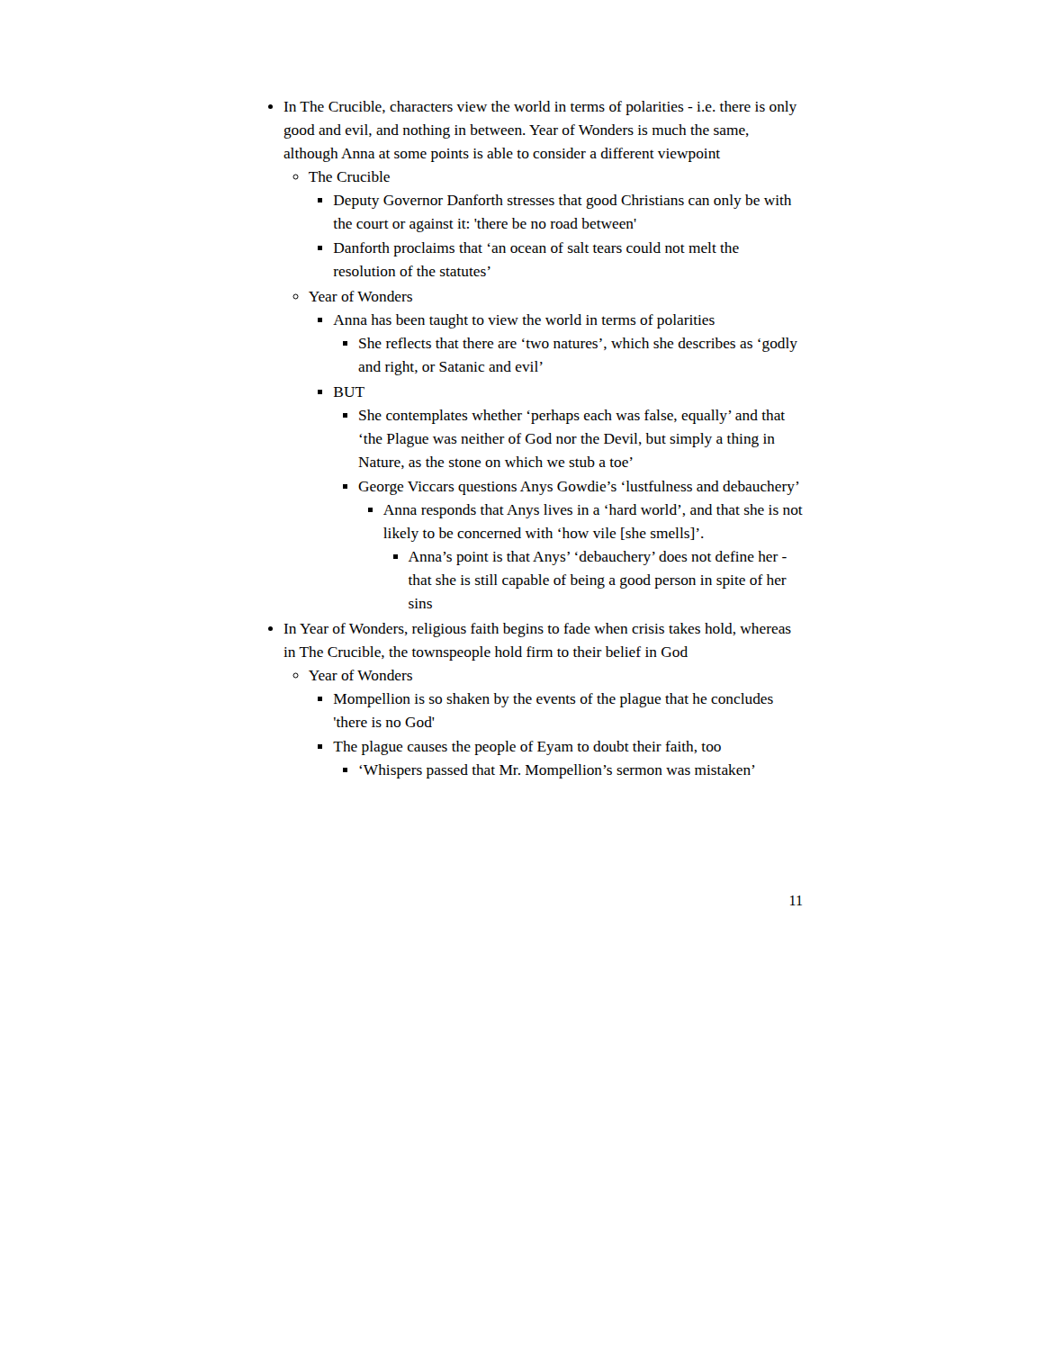In The Crucible, characters view the world in terms of polarities - i.e. there is only good and evil, and nothing in between. Year of Wonders is much the same, although Anna at some points is able to consider a different viewpoint
The Crucible
Deputy Governor Danforth stresses that good Christians can only be with the court or against it: 'there be no road between'
Danforth proclaims that ‘an ocean of salt tears could not melt the resolution of the statutes’
Year of Wonders
Anna has been taught to view the world in terms of polarities
She reflects that there are ‘two natures’, which she describes as ‘godly and right, or Satanic and evil’
BUT
She contemplates whether ‘perhaps each was false, equally’ and that ‘the Plague was neither of God nor the Devil, but simply a thing in Nature, as the stone on which we stub a toe’
George Viccars questions Anys Gowdie’s ‘lustfulness and debauchery’
Anna responds that Anys lives in a ‘hard world’, and that she is not likely to be concerned with ‘how vile [she smells]’.
Anna’s point is that Anys’ ‘debauchery’ does not define her - that she is still capable of being a good person in spite of her sins
In Year of Wonders, religious faith begins to fade when crisis takes hold, whereas in The Crucible, the townspeople hold firm to their belief in God
Year of Wonders
Mompellion is so shaken by the events of the plague that he concludes 'there is no God'
The plague causes the people of Eyam to doubt their faith, too
‘Whispers passed that Mr. Mompellion’s sermon was mistaken’
11